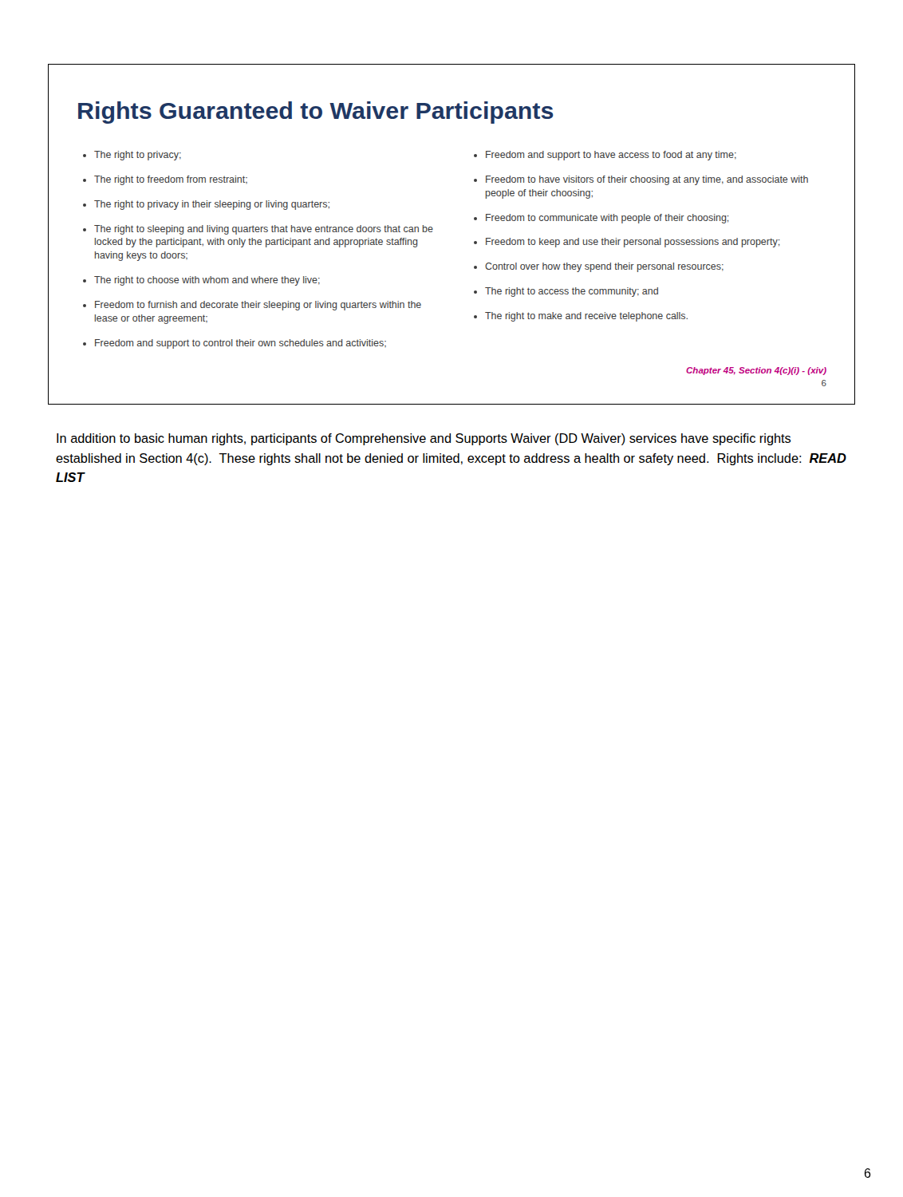Rights Guaranteed to Waiver Participants
The right to privacy;
The right to freedom from restraint;
The right to privacy in their sleeping or living quarters;
The right to sleeping and living quarters that have entrance doors that can be locked by the participant, with only the participant and appropriate staffing having keys to doors;
The right to choose with whom and where they live;
Freedom to furnish and decorate their sleeping or living quarters within the lease or other agreement;
Freedom and support to control their own schedules and activities;
Freedom and support to have access to food at any time;
Freedom to have visitors of their choosing at any time, and associate with people of their choosing;
Freedom to communicate with people of their choosing;
Freedom to keep and use their personal possessions and property;
Control over how they spend their personal resources;
The right to access the community; and
The right to make and receive telephone calls.
Chapter 45, Section 4(c)(i) - (xiv)
6
In addition to basic human rights, participants of Comprehensive and Supports Waiver (DD Waiver) services have specific rights established in Section 4(c). These rights shall not be denied or limited, except to address a health or safety need. Rights include: READ LIST
6